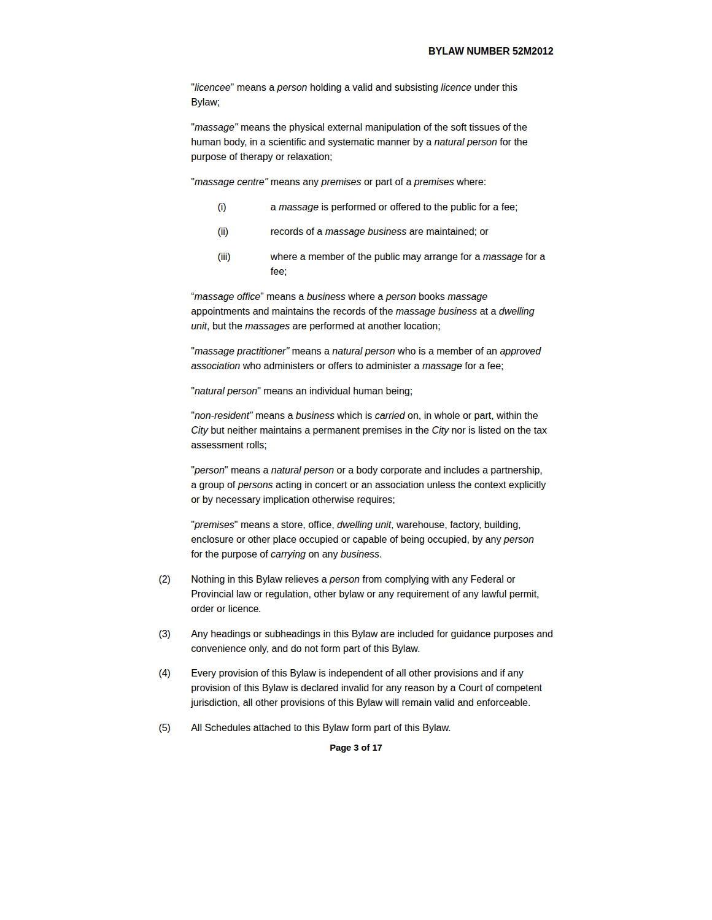BYLAW NUMBER 52M2012
"licencee" means a person holding a valid and subsisting licence under this Bylaw;
"massage" means the physical external manipulation of the soft tissues of the human body, in a scientific and systematic manner by a natural person for the purpose of therapy or relaxation;
"massage centre" means any premises or part of a premises where:
(i) a massage is performed or offered to the public for a fee;
(ii) records of a massage business are maintained; or
(iii) where a member of the public may arrange for a massage for a fee;
“massage office” means a business where a person books massage appointments and maintains the records of the massage business at a dwelling unit, but the massages are performed at another location;
"massage practitioner" means a natural person who is a member of an approved association who administers or offers to administer a massage for a fee;
"natural person" means an individual human being;
"non-resident" means a business which is carried on, in whole or part, within the City but neither maintains a permanent premises in the City nor is listed on the tax assessment rolls;
"person" means a natural person or a body corporate and includes a partnership, a group of persons acting in concert or an association unless the context explicitly or by necessary implication otherwise requires;
"premises" means a store, office, dwelling unit, warehouse, factory, building, enclosure or other place occupied or capable of being occupied, by any person for the purpose of carrying on any business.
(2) Nothing in this Bylaw relieves a person from complying with any Federal or Provincial law or regulation, other bylaw or any requirement of any lawful permit, order or licence.
(3) Any headings or subheadings in this Bylaw are included for guidance purposes and convenience only, and do not form part of this Bylaw.
(4) Every provision of this Bylaw is independent of all other provisions and if any provision of this Bylaw is declared invalid for any reason by a Court of competent jurisdiction, all other provisions of this Bylaw will remain valid and enforceable.
(5) All Schedules attached to this Bylaw form part of this Bylaw.
Page 3 of 17